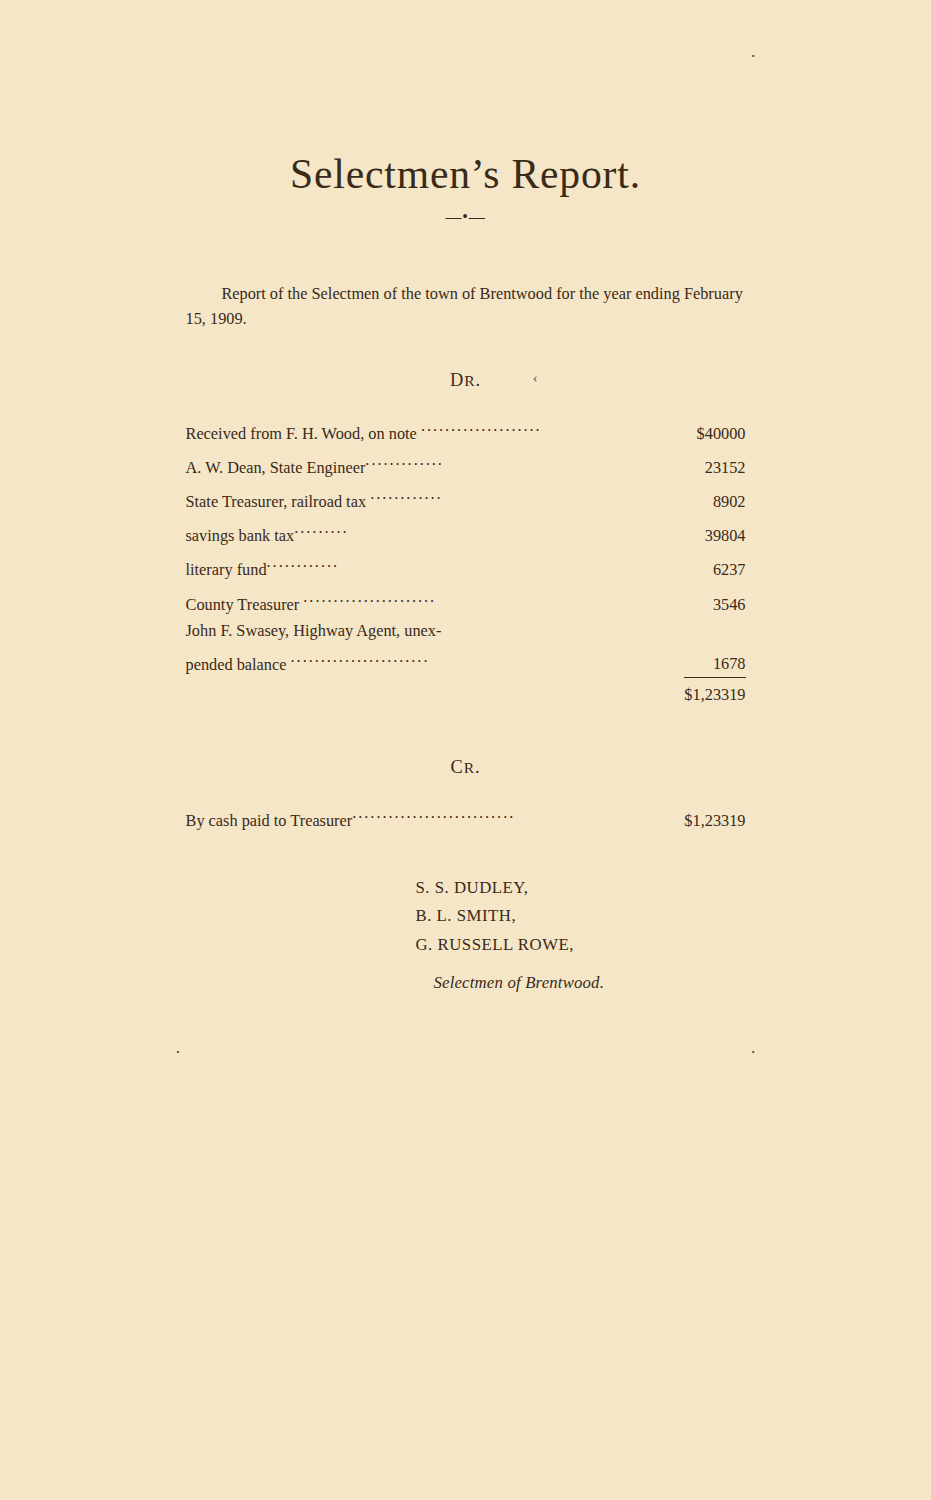.
Selectmen’s Report.
Report of the Selectmen of the town of Brentwood for the year ending February 15, 1909.
DR. ‹
| Received from F. H. Wood, on note .................... | $400 | 00 |
| A. W. Dean, State Engineer ............. | 231 | 52 |
| State Treasurer, railroad tax ............ | 89 | 02 |
| savings bank tax ......... | 398 | 04 |
| literary fund ............ | 62 | 37 |
| County Treasurer ...................... | 35 | 46 |
| John F. Swasey, Highway Agent, unex- | | |
| pended balance ....................... | 16 | 78 |
| | $1,233 | 19 |
CR.
| By cash paid to Treasurer ........................... | $1,233 | 19 |
S. S. DUDLEY,
B. L. SMITH,
G. RUSSELL ROWE,
Selectmen of Brentwood.
. .